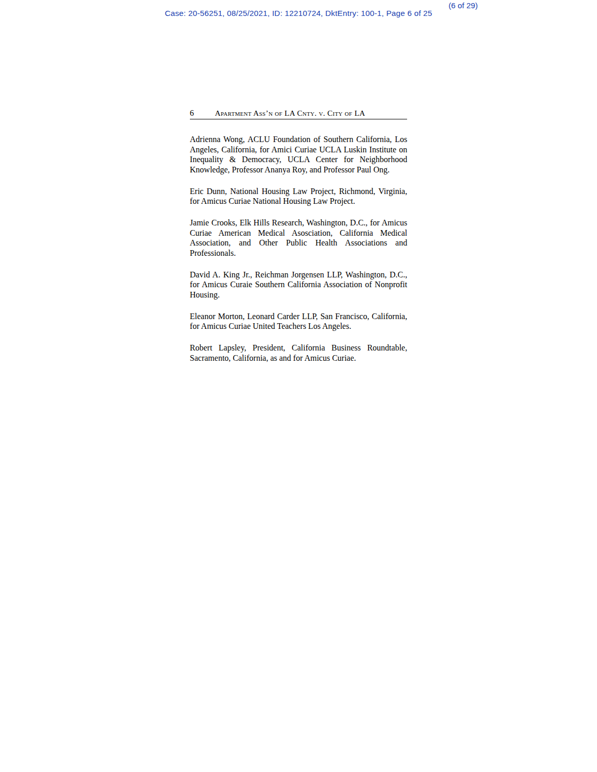(6 of 29)
Case: 20-56251, 08/25/2021, ID: 12210724, DktEntry: 100-1, Page 6 of 25
6 Apartment Ass’n of LA Cnty. v. City of LA
Adrienna Wong, ACLU Foundation of Southern California, Los Angeles, California, for Amici Curiae UCLA Luskin Institute on Inequality & Democracy, UCLA Center for Neighborhood Knowledge, Professor Ananya Roy, and Professor Paul Ong.
Eric Dunn, National Housing Law Project, Richmond, Virginia, for Amicus Curiae National Housing Law Project.
Jamie Crooks, Elk Hills Research, Washington, D.C., for Amicus Curiae American Medical Asosciation, California Medical Association, and Other Public Health Associations and Professionals.
David A. King Jr., Reichman Jorgensen LLP, Washington, D.C., for Amicus Curaie Southern California Association of Nonprofit Housing.
Eleanor Morton, Leonard Carder LLP, San Francisco, California, for Amicus Curiae United Teachers Los Angeles.
Robert Lapsley, President, California Business Roundtable, Sacramento, California, as and for Amicus Curiae.